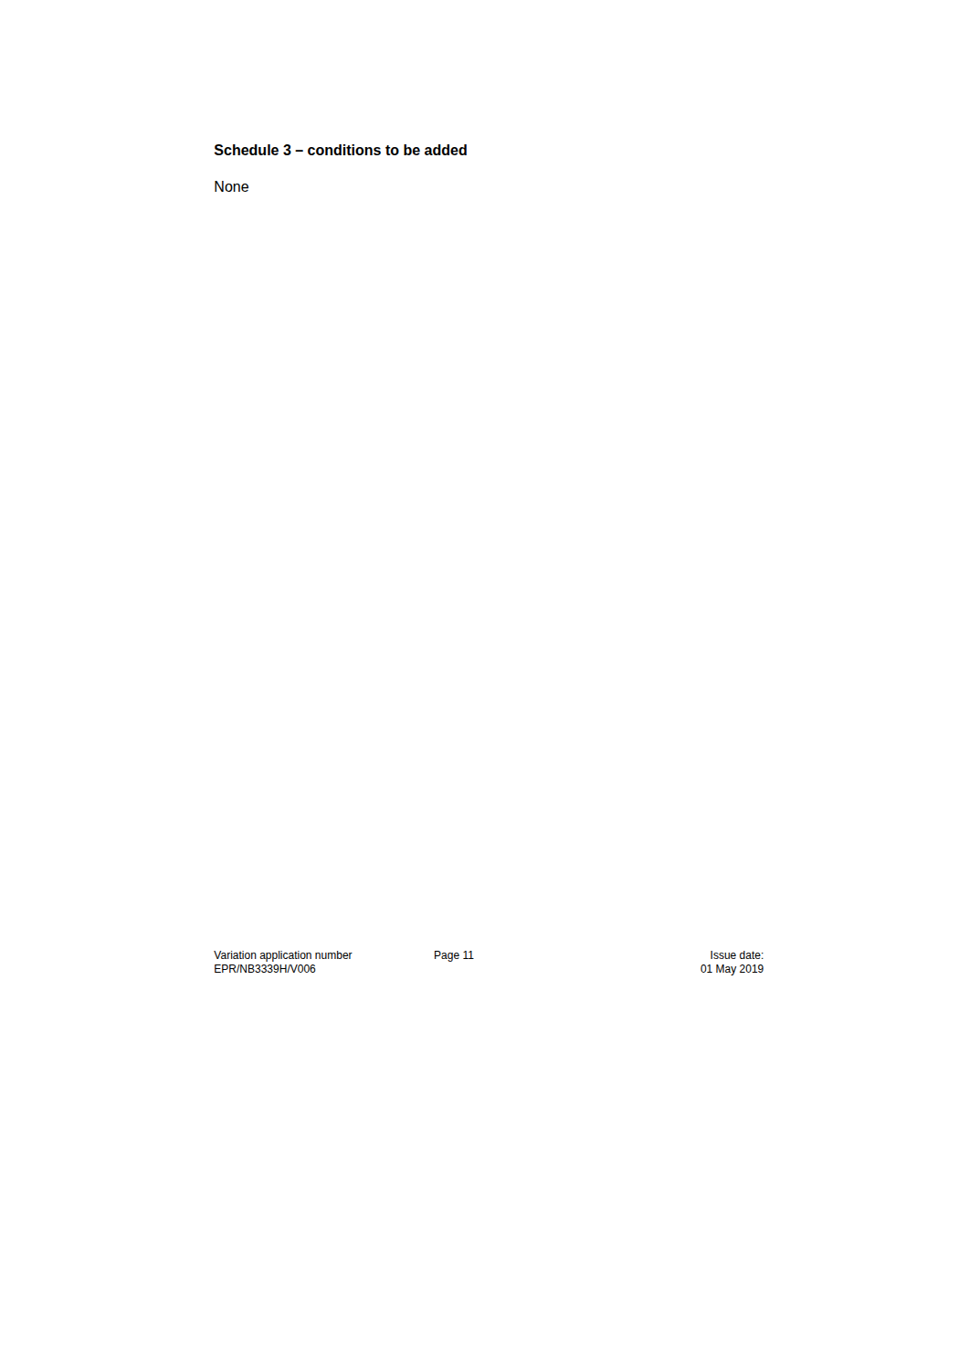Schedule 3 – conditions to be added
None
| Variation application number EPR/NB3339H/V006 | Page 11 | Issue date: 01 May 2019 |